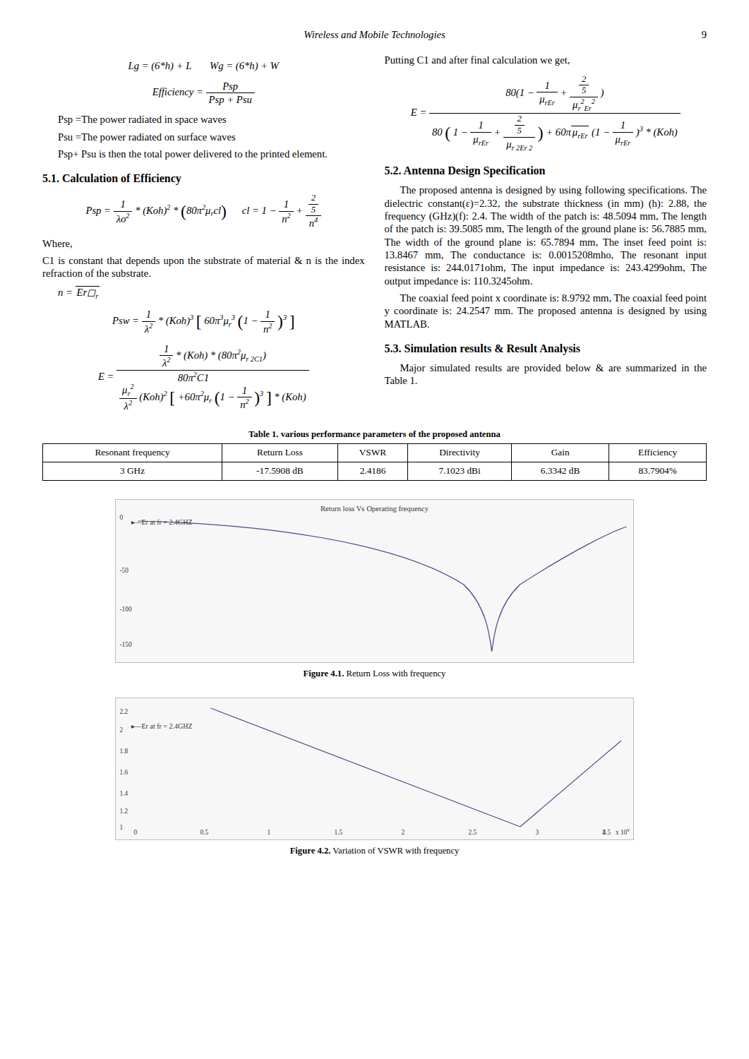Wireless and Mobile Technologies 9
Lg = (6*h) + L Wg = (6*h) + W
Efficiency = Psp Psp + Psu
Psp =The power radiated in space waves
Psu =The power radiated on surface waves
Psp+ Psu is then the total power delivered to the printed element.
5.1. Calculation of Efficiency
Psp = 1 λo2 * (Koh)2 * (80π2μrcl) cl = 1 − 1 n2 + 25 n4
Where,
C1 is constant that depends upon the substrate of material & n is the index refraction of the substrate.
n = Er◻r
Psw = 1 λ2 * (Koh)3 [ 60π3μr3 (1 − 1 n2 )3 ]
E = 1 λ2 * (Koh) * (80π2μr 2C1) μr2 λ2 (Koh)2 [ 80π2C1
+60π2μr (1 − 1 n2 )3 ] * (Koh)
Putting C1 and after final calculation we get,
E = 80(1 − 1 μrEr + 25 μr2Er2 ) 80 ( 1 − 1 μrEr + 25 μr 2Er 2 ) + 60πμrEr (1 − 1 μrEr )3 * (Koh)
5.2. Antenna Design Specification
The proposed antenna is designed by using following specifications. The dielectric constant(ε)=2.32, the substrate thickness (in mm) (h): 2.88, the frequency (GHz)(f): 2.4. The width of the patch is: 48.5094 mm, The length of the patch is: 39.5085 mm, The length of the ground plane is: 56.7885 mm, The width of the ground plane is: 65.7894 mm, The inset feed point is: 13.8467 mm, The conductance is: 0.0015208mho, The resonant input resistance is: 244.0171ohm, The input impedance is: 243.4299ohm, The output impedance is: 110.3245ohm.
The coaxial feed point x coordinate is: 8.9792 mm, The coaxial feed point y coordinate is: 24.2547 mm. The proposed antenna is designed by using MATLAB.
5.3. Simulation results & Result Analysis
Major simulated results are provided below & are summarized in the Table 1.
Table 1. various performance parameters of the proposed antenna
| Resonant frequency | Return Loss | VSWR | Directivity | Gain | Efficiency |
| --- | --- | --- | --- | --- | --- |
| 3 GHz | -17.5908 dB | 2.4186 | 7.1023 dBi | 6.3342 dB | 83.7904% |
Return loss Vs Operating frequency
▸—Er at fr = 2.4GHZ
0
-50
-100
-150
Figure 4.1. Return Loss with frequency
▸—Er at fr = 2.4GHZ
2.2
2
1.8
1.6
1.4
1.2
1
0
0.5
1
1.5
2
2.5
3
3.5
4
x 109
Figure 4.2. Variation of VSWR with frequency